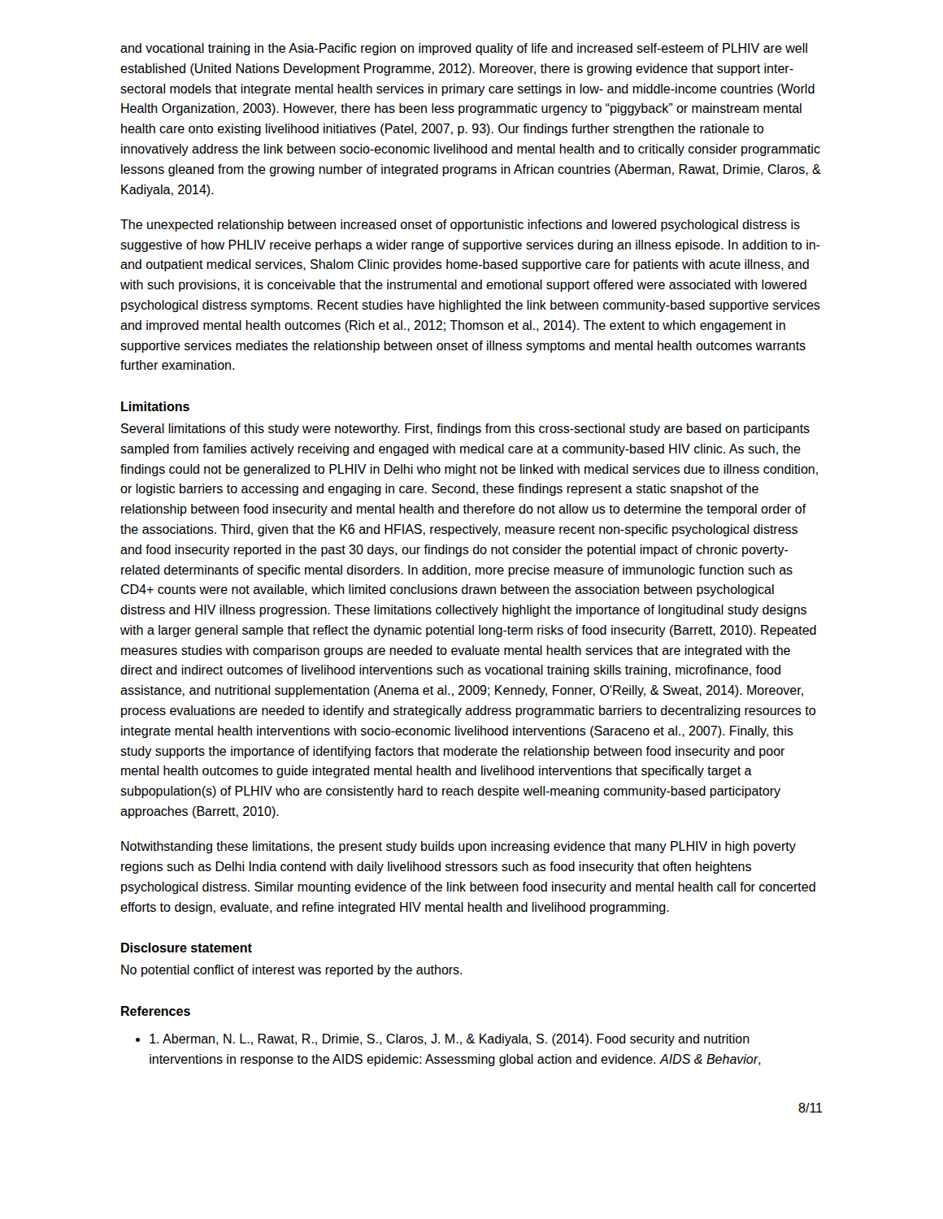and vocational training in the Asia-Pacific region on improved quality of life and increased self-esteem of PLHIV are well established (United Nations Development Programme, 2012). Moreover, there is growing evidence that support inter-sectoral models that integrate mental health services in primary care settings in low- and middle-income countries (World Health Organization, 2003). However, there has been less programmatic urgency to “piggyback” or mainstream mental health care onto existing livelihood initiatives (Patel, 2007, p. 93). Our findings further strengthen the rationale to innovatively address the link between socio-economic livelihood and mental health and to critically consider programmatic lessons gleaned from the growing number of integrated programs in African countries (Aberman, Rawat, Drimie, Claros, & Kadiyala, 2014).
The unexpected relationship between increased onset of opportunistic infections and lowered psychological distress is suggestive of how PHLIV receive perhaps a wider range of supportive services during an illness episode. In addition to in- and outpatient medical services, Shalom Clinic provides home-based supportive care for patients with acute illness, and with such provisions, it is conceivable that the instrumental and emotional support offered were associated with lowered psychological distress symptoms. Recent studies have highlighted the link between community-based supportive services and improved mental health outcomes (Rich et al., 2012; Thomson et al., 2014). The extent to which engagement in supportive services mediates the relationship between onset of illness symptoms and mental health outcomes warrants further examination.
Limitations
Several limitations of this study were noteworthy. First, findings from this cross-sectional study are based on participants sampled from families actively receiving and engaged with medical care at a community-based HIV clinic. As such, the findings could not be generalized to PLHIV in Delhi who might not be linked with medical services due to illness condition, or logistic barriers to accessing and engaging in care. Second, these findings represent a static snapshot of the relationship between food insecurity and mental health and therefore do not allow us to determine the temporal order of the associations. Third, given that the K6 and HFIAS, respectively, measure recent non-specific psychological distress and food insecurity reported in the past 30 days, our findings do not consider the potential impact of chronic poverty-related determinants of specific mental disorders. In addition, more precise measure of immunologic function such as CD4+ counts were not available, which limited conclusions drawn between the association between psychological distress and HIV illness progression. These limitations collectively highlight the importance of longitudinal study designs with a larger general sample that reflect the dynamic potential long-term risks of food insecurity (Barrett, 2010). Repeated measures studies with comparison groups are needed to evaluate mental health services that are integrated with the direct and indirect outcomes of livelihood interventions such as vocational training skills training, microfinance, food assistance, and nutritional supplementation (Anema et al., 2009; Kennedy, Fonner, O'Reilly, & Sweat, 2014). Moreover, process evaluations are needed to identify and strategically address programmatic barriers to decentralizing resources to integrate mental health interventions with socio-economic livelihood interventions (Saraceno et al., 2007). Finally, this study supports the importance of identifying factors that moderate the relationship between food insecurity and poor mental health outcomes to guide integrated mental health and livelihood interventions that specifically target a subpopulation(s) of PLHIV who are consistently hard to reach despite well-meaning community-based participatory approaches (Barrett, 2010).
Notwithstanding these limitations, the present study builds upon increasing evidence that many PLHIV in high poverty regions such as Delhi India contend with daily livelihood stressors such as food insecurity that often heightens psychological distress. Similar mounting evidence of the link between food insecurity and mental health call for concerted efforts to design, evaluate, and refine integrated HIV mental health and livelihood programming.
Disclosure statement
No potential conflict of interest was reported by the authors.
References
1. Aberman, N. L., Rawat, R., Drimie, S., Claros, J. M., & Kadiyala, S. (2014). Food security and nutrition interventions in response to the AIDS epidemic: Assessming global action and evidence. AIDS & Behavior,
8/11